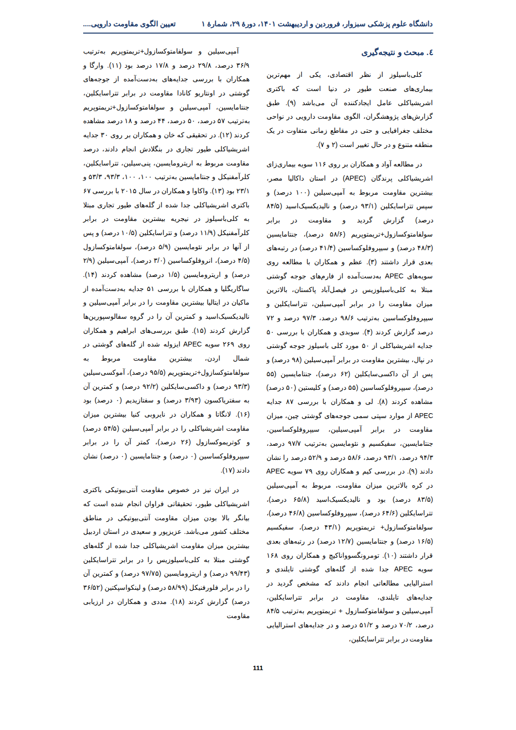دانشگاه علوم پزشکی سبزوار، فروردین و اردیبهشت ۱۴۰۱، دورۀ ۲۹، شمارۀ ۱
تعیین الگوی مقاومت دارویی....
٤. مبحث و نتیجه‌گیری
کلی‌باسیلوز از نظر اقتصادی، یکی از مهم‌ترین بیماری‌های صنعت طیور در دنیا است که باکتری اشریشیاکلی عامل ایجادکننده آن می‌باشد (۹). طبق گزارش‌های پژوهشگران، الگوی مقاومت دارویی در نواحی مختلف جغرافیایی و حتی در مقاطع زمانی متفاوت در یک منطقه متنوع و در حال تغییر است (۲ و ۷).
در مطالعه آواد و همکاران بر روی ۱۱۶ سویه بیماری‌زای اشریشیاکلی پرندگان (APEC) در استان داکالیا مصر، بیشترین مقاومت مربوط به آمپی‌سیلین (۱۰۰ درصد) و سپس تتراسایکلین (۹۳/۱ درصد) و نالیدیکسیک‌اسید (۸۴/۵ درصد) گزارش گردید و مقاومت در برابر سولفامتوکسازول+تریمتوپریم (۵۸/۶ درصد)، جنتامایسین (۴۸/۳ درصد) و سیپروفلوکساسین (۴۱/۴ درصد) در رتبه‌های بعدی قرار داشتند (۳). عظم و همکاران با مطالعه روی سویه‌های APEC به‌دست‌آمده از فارم‌های جوجه گوشتی مبتلا به کلی‌باسیلوزیس در فیصل‌آباد پاکستان، بالاترین میزان مقاومت را در برابر آمپی‌سیلین، تتراسایکلین و سیپروفلوکساسین به‌ترتیب ۹۸/۶ درصد، ۹۷/۳ درصد و ۷۲ درصد گزارش کردند (۴). سوبدی و همکاران با بررسی ۵۰ جدایه اشریشیاکلی از ۵۰ مورد کلی باسیلوز جوجه گوشتی در نپال، بیشترین مقاومت در برابر آمپی‌سیلین (۹۸ درصد) و پس از آن داکسی‌سایکلین (۶۲ درصد)، جنتامایسین (۵۵ درصد)، سیپروفلوکساسین (۵۵ درصد) و کلیستین (۵۰ درصد) مشاهده کردند (۸). لی و همکاران با بررسی ۸۷ جدایه APEC از موارد سپتی سمی جوجه‌های گوشتی چین، میزان مقاومت در برابر آمپی‌سیلین، سیپروفلوکساسین، جنتامایسین، سفیکسیم و نئومایسین به‌ترتیب ۹۷/۷ درصد، ۹۴/۳ درصد، ۹۳/۱ درصد، ۵۸/۶ درصد و ۵۲/۹ درصد را نشان دادند (۹). در بررسی کیم و همکاران روی ۷۹ سویه APEC در کره بالاترین میزان مقاومت، مربوط به آمپی‌سیلین (۸۳/۵ درصد) بود و نالیدیکسیک‌اسید (۶۵/۸ درصد)، تتراسایکلین (۶۴/۶ درصد)، سیپروفلوکساسین (۴۶/۸ درصد)، سولفامتوکسازول+ تریمتوپریم (۴۳/۱ درصد)، سفیکسیم (۱۶/۵ درصد) و جنتامایسین (۱۲/۷ درصد) در رتبه‌های بعدی قرار داشتند (۱۰). تومرونگسوواناکیچ و همکاران روی ۱۶۸ سویه APEC جدا شده از گله‌های گوشتی تایلندی و استرالیایی مطالعاتی انجام دادند که مشخص گردید در جدایه‌های تایلندی، مقاومت در برابر تتراسایکلین، آمپی‌سیلین و سولفامتوکسازول + تریمتوپریم به‌ترتیب ۸۴/۵ درصد، ۷۰/۲ درصد و ۵۱/۲ درصد و در جدایه‌های استرالیایی مقاومت در برابر تتراسایکلین،
آمپی‌سیلین و سولفامتوکسازول+تریمتوپریم به‌ترتیب ۳۶/۹ درصد، ۲۹/۸ درصد و ۱۷/۸ درصد بود (۱۱). وارگا و همکاران با بررسی جدایه‌های به‌دست‌آمده از جوجه‌های گوشتی در اونتاریو کانادا مقاومت در برابر تتراسایکلین، جنتامایسین، آمپی‌سیلین و سولفامتوکسازول+تریمتوپریم به‌ترتیب ۵۷ درصد، ۵۰ درصد، ۴۴ درصد و ۱۸ درصد مشاهده کردند (۱۲). در تحقیقی که خان و همکاران بر روی ۳۰ جدایه اشریشیاکلی طیور تجاری در بنگلادش انجام دادند، درصد مقاومت مربوط به اریترومایسین، پنی‌سیلین، تتراسایکلین، کلرآمفنیکل و جنتامایسین به‌ترتیب ۱۰۰، ۱۰۰، ۹۳/۳، ۵۳/۳ و ۲۳/۱ بود (۱۳). واکاوا و همکاران در سال ۲۰۱۵ با بررسی ۶۷ باکتری اشریشیاکلی جدا شده از گله‌های طیور تجاری مبتلا به کلی‌باسیلوز در نیجریه بیشترین مقاومت در برابر کلرآمفنیکل (۱۱/۹ درصد) و تتراسایکلین (۱۰/۵ درصد) و پس از آنها در برابر نئومایسین (۵/۹ درصد)، سولفامتوکسازول (۴/۵ درصد)، انروفلوکساسین (۳/۰ درصد)، آمپی‌سیلین (۲/۹ درصد) و اریترومایسین (۱/۵ درصد) مشاهده کردند (۱۴). ساگاریگلیا و همکاران با بررسی ۵۱ جدایه به‌دست‌آمده از ماکیان در ایتالیا بیشترین مقاومت را در برابر آمپی‌سیلین و نالیدیکسیک‌اسید و کمترین آن را در گروه سفالوسپورین‌ها گزارش کردند (۱۵). طبق بررسی‌های ابراهیم و همکاران روی ۲۶۹ سویه APEC ایزوله شده از گله‌های گوشتی در شمال اردن، بیشترین مقاومت مربوط به سولفامتوکسازول+تریمتوپریم (۹۵/۵ درصد)، آموکسی‌سیلین (۹۳/۳ درصد) و داکسی‌سایکلین (۹۲/۲ درصد) و کمترین آن به سفتریاکسون (۳/۹۳ درصد) و سفتازیدیم (۰ درصد) بود (۱۶). لانگاتا و همکاران در نایروبی کنیا بیشترین میزان مقاومت اشریشیاکلی را در برابر آمپی‌سیلین (۵۴/۵ درصد) و کوتریموکسازول (۲۶ درصد)، کمتر آن را در برابر سیپروفلوکساسین (۰ درصد) و جنتامایسین (۰ درصد) نشان دادند (۱۷).
در ایران نیز در خصوص مقاومت آنتی‌بیوتیکی باکتری اشریشیاکلی طیور، تحقیقاتی فراوان انجام شده است که بیانگر بالا بودن میزان مقاومت آنتی‌بیوتیکی در مناطق مختلف کشور می‌باشد. عزیزپور و سعیدی در استان اردبیل بیشترین میزان مقاومت اشریشیاکلی جدا شده از گله‌های گوشتی مبتلا به کلی‌باسیلوزیس را در برابر تتراسایکلین (۹۹/۴۳ درصد) و اریترومایسین (۹۷/۷۵ درصد) و کمترین آن را در برابر فلورفنیکل (۵۸/۹۹ درصد) و لینکواسپکتین (۳۶/۵۲ درصد) گزارش کردند (۱۸). مددی و همکاران در ارزیابی مقاومت
111